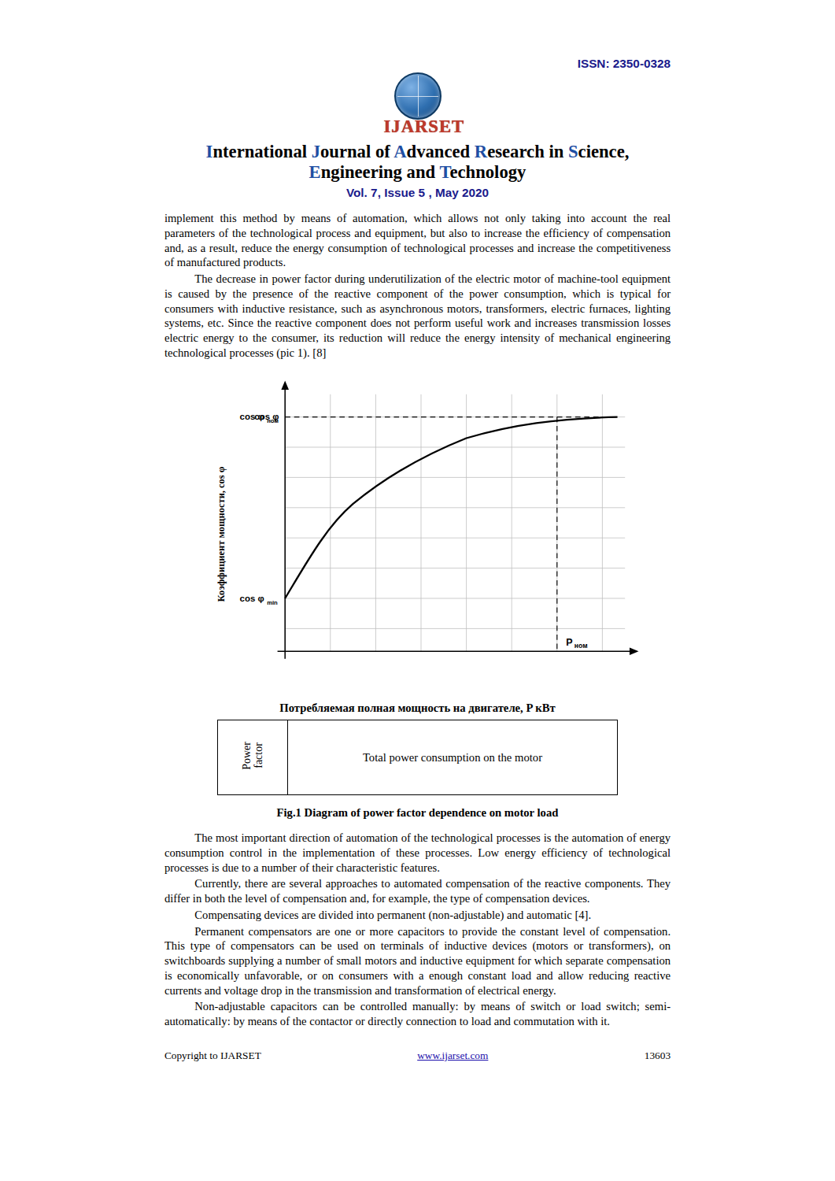ISSN: 2350-0328
IJARSET
International Journal of Advanced Research in Science,
Engineering and Technology
Vol. 7, Issue 5 , May 2020
implement this method by means of automation, which allows not only taking into account the real parameters of the technological process and equipment, but also to increase the efficiency of compensation and, as a result, reduce the energy consumption of technological processes and increase the competitiveness of manufactured products.
The decrease in power factor during underutilization of the electric motor of machine-tool equipment is caused by the presence of the reactive component of the power consumption, which is typical for consumers with inductive resistance, such as asynchronous motors, transformers, electric furnaces, lighting systems, etc. Since the reactive component does not perform useful work and increases transmission losses electric energy to the consumer, its reduction will reduce the energy intensity of mechanical engineering technological processes (pic 1). [8]
cos φ cos φ ном cos φ min Коэффициент мощности, cos φ P ном
Потребляемая полная мощность на двигателе, P кВт
| Power factor | Total power consumption on the motor |
Fig.1 Diagram of power factor dependence on motor load
The most important direction of automation of the technological processes is the automation of energy consumption control in the implementation of these processes. Low energy efficiency of technological processes is due to a number of their characteristic features.
Currently, there are several approaches to automated compensation of the reactive components. They differ in both the level of compensation and, for example, the type of compensation devices.
Compensating devices are divided into permanent (non-adjustable) and automatic [4].
Permanent compensators are one or more capacitors to provide the constant level of compensation. This type of compensators can be used on terminals of inductive devices (motors or transformers), on switchboards supplying a number of small motors and inductive equipment for which separate compensation is economically unfavorable, or on consumers with a enough constant load and allow reducing reactive currents and voltage drop in the transmission and transformation of electrical energy.
Non-adjustable capacitors can be controlled manually: by means of switch or load switch; semi-automatically: by means of the contactor or directly connection to load and commutation with it.
Copyright to IJARSET
www.ijarset.com
13603